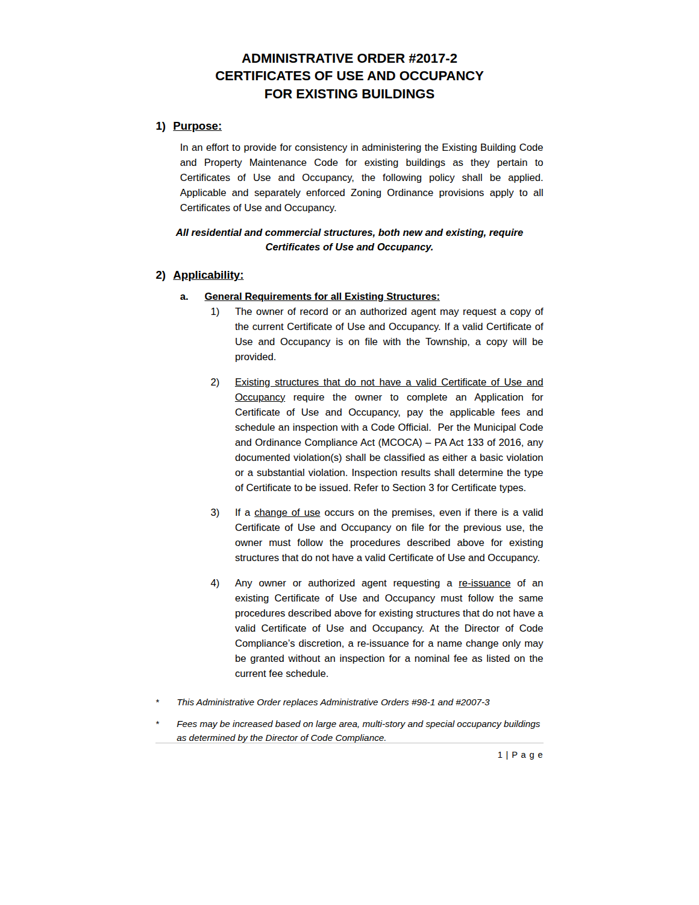ADMINISTRATIVE ORDER #2017-2 CERTIFICATES OF USE AND OCCUPANCY FOR EXISTING BUILDINGS
1) Purpose:
In an effort to provide for consistency in administering the Existing Building Code and Property Maintenance Code for existing buildings as they pertain to Certificates of Use and Occupancy, the following policy shall be applied. Applicable and separately enforced Zoning Ordinance provisions apply to all Certificates of Use and Occupancy.
All residential and commercial structures, both new and existing, require Certificates of Use and Occupancy.
2) Applicability:
a. General Requirements for all Existing Structures:
1) The owner of record or an authorized agent may request a copy of the current Certificate of Use and Occupancy. If a valid Certificate of Use and Occupancy is on file with the Township, a copy will be provided.
2) Existing structures that do not have a valid Certificate of Use and Occupancy require the owner to complete an Application for Certificate of Use and Occupancy, pay the applicable fees and schedule an inspection with a Code Official. Per the Municipal Code and Ordinance Compliance Act (MCOCA) – PA Act 133 of 2016, any documented violation(s) shall be classified as either a basic violation or a substantial violation. Inspection results shall determine the type of Certificate to be issued. Refer to Section 3 for Certificate types.
3) If a change of use occurs on the premises, even if there is a valid Certificate of Use and Occupancy on file for the previous use, the owner must follow the procedures described above for existing structures that do not have a valid Certificate of Use and Occupancy.
4) Any owner or authorized agent requesting a re-issuance of an existing Certificate of Use and Occupancy must follow the same procedures described above for existing structures that do not have a valid Certificate of Use and Occupancy. At the Director of Code Compliance’s discretion, a re-issuance for a name change only may be granted without an inspection for a nominal fee as listed on the current fee schedule.
*
This Administrative Order replaces Administrative Orders #98-1 and #2007-3
*
Fees may be increased based on large area, multi-story and special occupancy buildings as determined by the Director of Code Compliance.
1 | P a g e